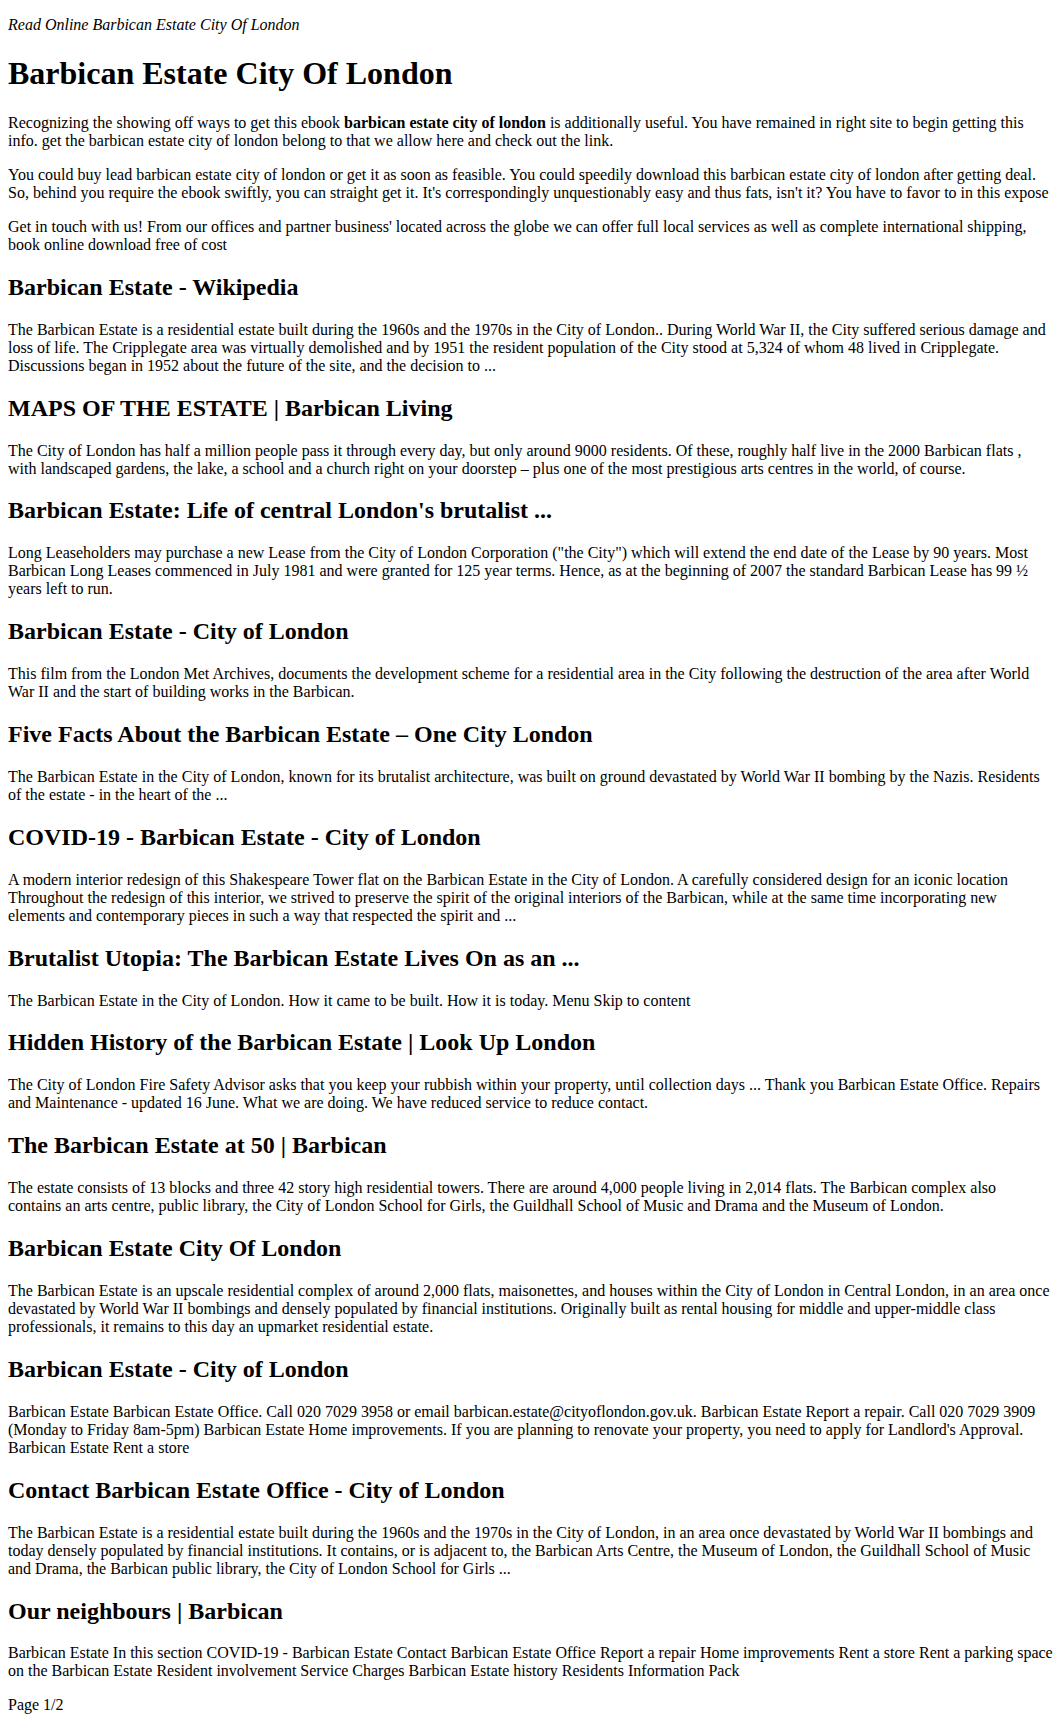Read Online Barbican Estate City Of London
Barbican Estate City Of London
Recognizing the showing off ways to get this ebook barbican estate city of london is additionally useful. You have remained in right site to begin getting this info. get the barbican estate city of london belong to that we allow here and check out the link.
You could buy lead barbican estate city of london or get it as soon as feasible. You could speedily download this barbican estate city of london after getting deal. So, behind you require the ebook swiftly, you can straight get it. It's correspondingly unquestionably easy and thus fats, isn't it? You have to favor to in this expose
Get in touch with us! From our offices and partner business' located across the globe we can offer full local services as well as complete international shipping, book online download free of cost
Barbican Estate - Wikipedia
The Barbican Estate is a residential estate built during the 1960s and the 1970s in the City of London.. During World War II, the City suffered serious damage and loss of life. The Cripplegate area was virtually demolished and by 1951 the resident population of the City stood at 5,324 of whom 48 lived in Cripplegate. Discussions began in 1952 about the future of the site, and the decision to ...
MAPS OF THE ESTATE | Barbican Living
The City of London has half a million people pass it through every day, but only around 9000 residents. Of these, roughly half live in the 2000 Barbican flats , with landscaped gardens, the lake, a school and a church right on your doorstep – plus one of the most prestigious arts centres in the world, of course.
Barbican Estate: Life of central London's brutalist ...
Long Leaseholders may purchase a new Lease from the City of London Corporation ("the City") which will extend the end date of the Lease by 90 years. Most Barbican Long Leases commenced in July 1981 and were granted for 125 year terms. Hence, as at the beginning of 2007 the standard Barbican Lease has 99 ½ years left to run.
Barbican Estate - City of London
This film from the London Met Archives, documents the development scheme for a residential area in the City following the destruction of the area after World War II and the start of building works in the Barbican.
Five Facts About the Barbican Estate – One City London
The Barbican Estate in the City of London, known for its brutalist architecture, was built on ground devastated by World War II bombing by the Nazis. Residents of the estate - in the heart of the ...
COVID-19 - Barbican Estate - City of London
A modern interior redesign of this Shakespeare Tower flat on the Barbican Estate in the City of London. A carefully considered design for an iconic location Throughout the redesign of this interior, we strived to preserve the spirit of the original interiors of the Barbican, while at the same time incorporating new elements and contemporary pieces in such a way that respected the spirit and ...
Brutalist Utopia: The Barbican Estate Lives On as an ...
The Barbican Estate in the City of London. How it came to be built. How it is today. Menu Skip to content
Hidden History of the Barbican Estate | Look Up London
The City of London Fire Safety Advisor asks that you keep your rubbish within your property, until collection days ... Thank you Barbican Estate Office. Repairs and Maintenance - updated 16 June. What we are doing. We have reduced service to reduce contact.
The Barbican Estate at 50 | Barbican
The estate consists of 13 blocks and three 42 story high residential towers. There are around 4,000 people living in 2,014 flats. The Barbican complex also contains an arts centre, public library, the City of London School for Girls, the Guildhall School of Music and Drama and the Museum of London.
Barbican Estate City Of London
The Barbican Estate is an upscale residential complex of around 2,000 flats, maisonettes, and houses within the City of London in Central London, in an area once devastated by World War II bombings and densely populated by financial institutions. Originally built as rental housing for middle and upper-middle class professionals, it remains to this day an upmarket residential estate.
Barbican Estate - City of London
Barbican Estate Barbican Estate Office. Call 020 7029 3958 or email barbican.estate@cityoflondon.gov.uk. Barbican Estate Report a repair. Call 020 7029 3909 (Monday to Friday 8am-5pm) Barbican Estate Home improvements. If you are planning to renovate your property, you need to apply for Landlord's Approval. Barbican Estate Rent a store
Contact Barbican Estate Office - City of London
The Barbican Estate is a residential estate built during the 1960s and the 1970s in the City of London, in an area once devastated by World War II bombings and today densely populated by financial institutions. It contains, or is adjacent to, the Barbican Arts Centre, the Museum of London, the Guildhall School of Music and Drama, the Barbican public library, the City of London School for Girls ...
Our neighbours | Barbican
Barbican Estate In this section COVID-19 - Barbican Estate Contact Barbican Estate Office Report a repair Home improvements Rent a store Rent a parking space on the Barbican Estate Resident involvement Service Charges Barbican Estate history Residents Information Pack
Page 1/2